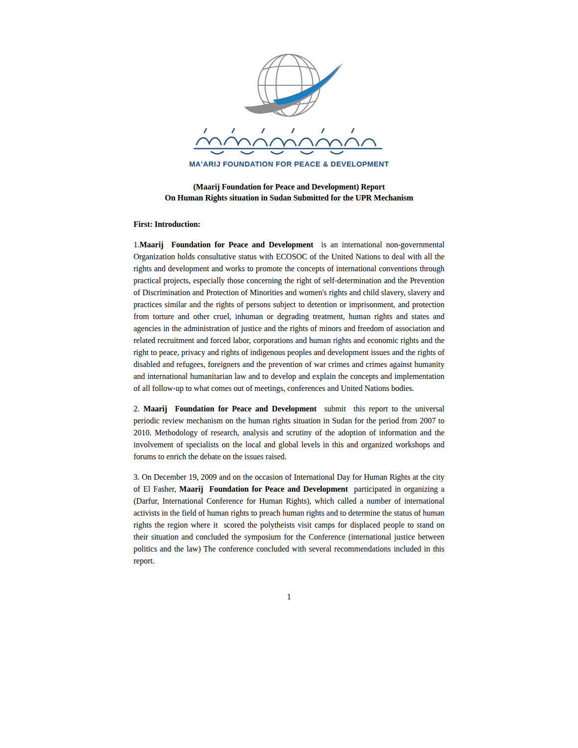MA'ARIJ FOUNDATION FOR PEACE & DEVELOPMENT
(Maarij Foundation for Peace and Development) Report
On Human Rights situation in Sudan Submitted for the UPR Mechanism
First: Introduction:
1.Maarij Foundation for Peace and Development is an international non-governmental Organization holds consultative status with ECOSOC of the United Nations to deal with all the rights and development and works to promote the concepts of international conventions through practical projects, especially those concerning the right of self-determination and the Prevention of Discrimination and Protection of Minorities and women's rights and child slavery, slavery and practices similar and the rights of persons subject to detention or imprisonment, and protection from torture and other cruel, inhuman or degrading treatment, human rights and states and agencies in the administration of justice and the rights of minors and freedom of association and related recruitment and forced labor, corporations and human rights and economic rights and the right to peace, privacy and rights of indigenous peoples and development issues and the rights of disabled and refugees, foreigners and the prevention of war crimes and crimes against humanity and international humanitarian law and to develop and explain the concepts and implementation of all follow-up to what comes out of meetings, conferences and United Nations bodies.
2. Maarij Foundation for Peace and Development submit this report to the universal periodic review mechanism on the human rights situation in Sudan for the period from 2007 to 2010. Methodology of research, analysis and scrutiny of the adoption of information and the involvement of specialists on the local and global levels in this and organized workshops and forums to enrich the debate on the issues raised.
3. On December 19, 2009 and on the occasion of International Day for Human Rights at the city of El Fasher, Maarij Foundation for Peace and Development participated in organizing a (Darfur, International Conference for Human Rights), which called a number of international activists in the field of human rights to preach human rights and to determine the status of human rights the region where it scored the polytheists visit camps for displaced people to stand on their situation and concluded the symposium for the Conference (international justice between politics and the law) The conference concluded with several recommendations included in this report.
1